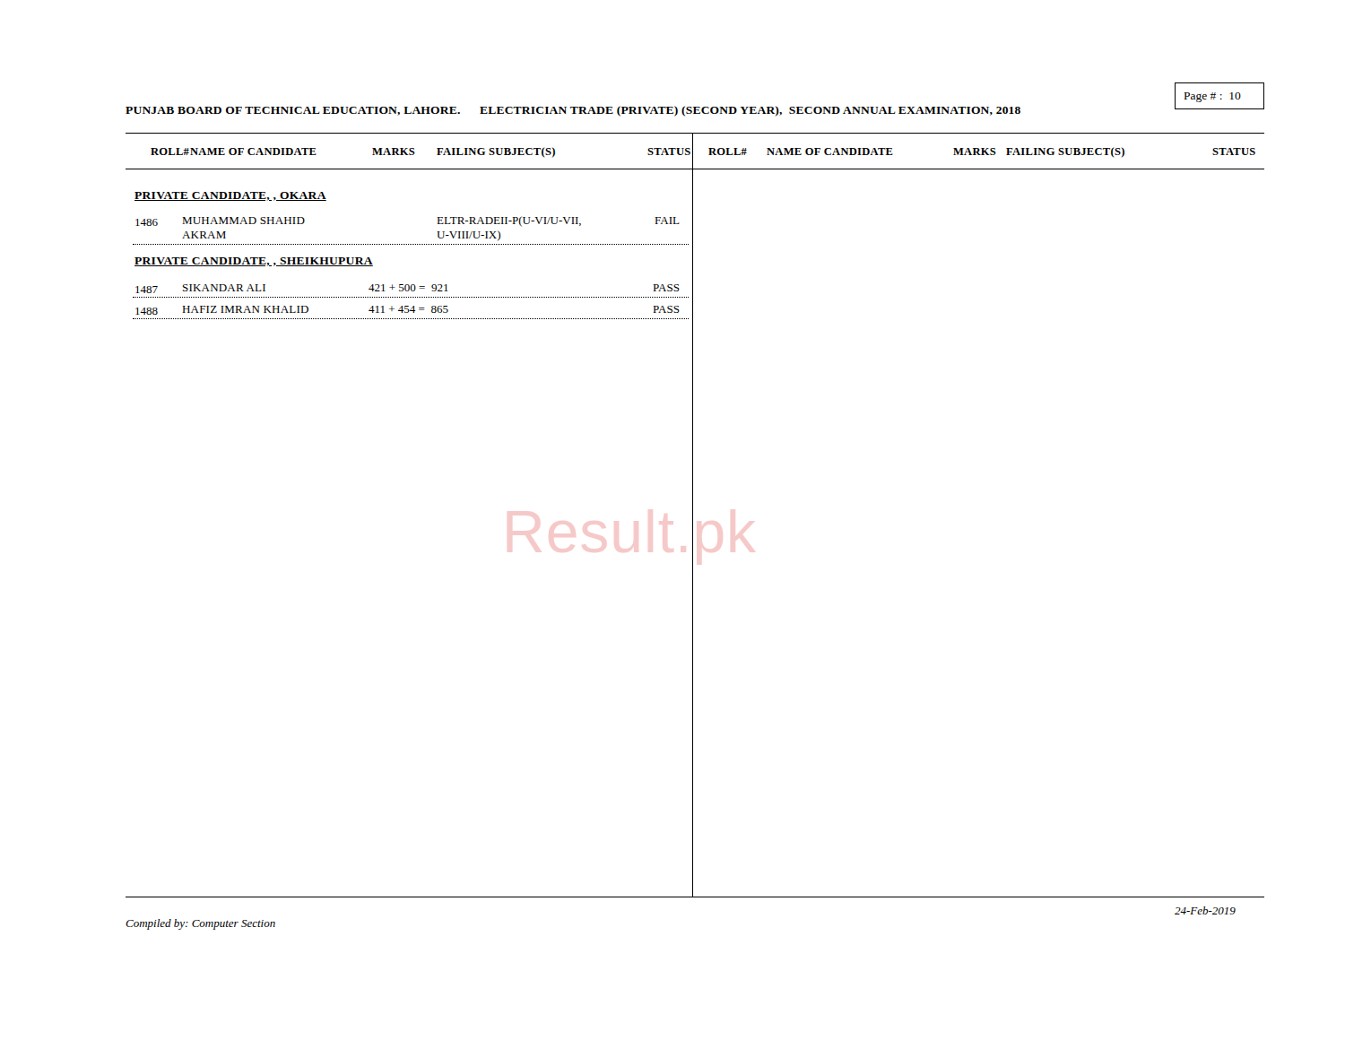Page # : 10
PUNJAB BOARD OF TECHNICAL EDUCATION, LAHORE. ELECTRICIAN TRADE (PRIVATE) (SECOND YEAR), SECOND ANNUAL EXAMINATION, 2018
ROLL#
NAME OF CANDIDATE
MARKS
FAILING SUBJECT(S)
STATUS
ROLL#
NAME OF CANDIDATE
MARKS
FAILING SUBJECT(S)
STATUS
PRIVATE CANDIDATE, , OKARA
1486
MUHAMMAD SHAHID
AKRAM
ELTR-RADEII-P(U-VI/U-VII,
U-VIII/U-IX)
FAIL
PRIVATE CANDIDATE, , SHEIKHUPURA
1487
SIKANDAR ALI
421 + 500 = 921
PASS
1488
HAFIZ IMRAN KHALID
411 + 454 = 865
PASS
Result.pk
Compiled by: Computer Section
24-Feb-2019